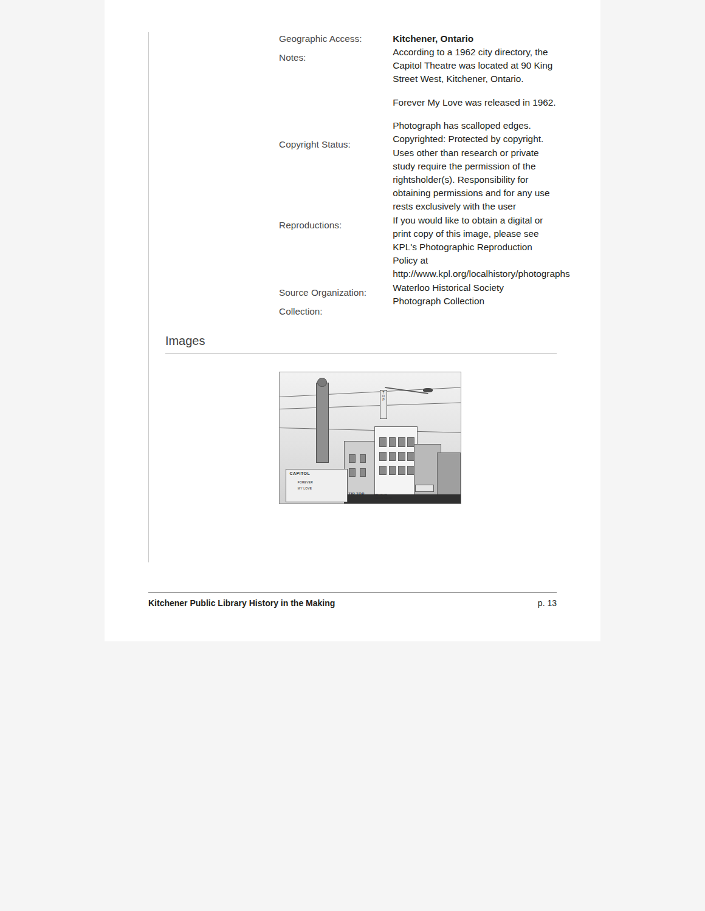Geographic Access:
Kitchener, Ontario
Notes:
According to a 1962 city directory, the Capitol Theatre was located at 90 King Street West, Kitchener, Ontario.
Forever My Love was released in 1962.
Photograph has scalloped edges.
Copyright Status:
Copyrighted: Protected by copyright. Uses other than research or private study require the permission of the rightsholder(s). Responsibility for obtaining permissions and for any use rests exclusively with the user
Reproductions:
If you would like to obtain a digital or print copy of this image, please see KPL's Photographic Reproduction Policy at http://www.kpl.org/localhistory/photographs
Source Organization:
Waterloo Historical Society
Collection:
Photograph Collection
Images
T
O
P
CAPITOL
FOREVER
MY LOVE
TIP TOP
BRUCH'S
CHINA SHOP
Kitchener Public Library History in the Making p. 13